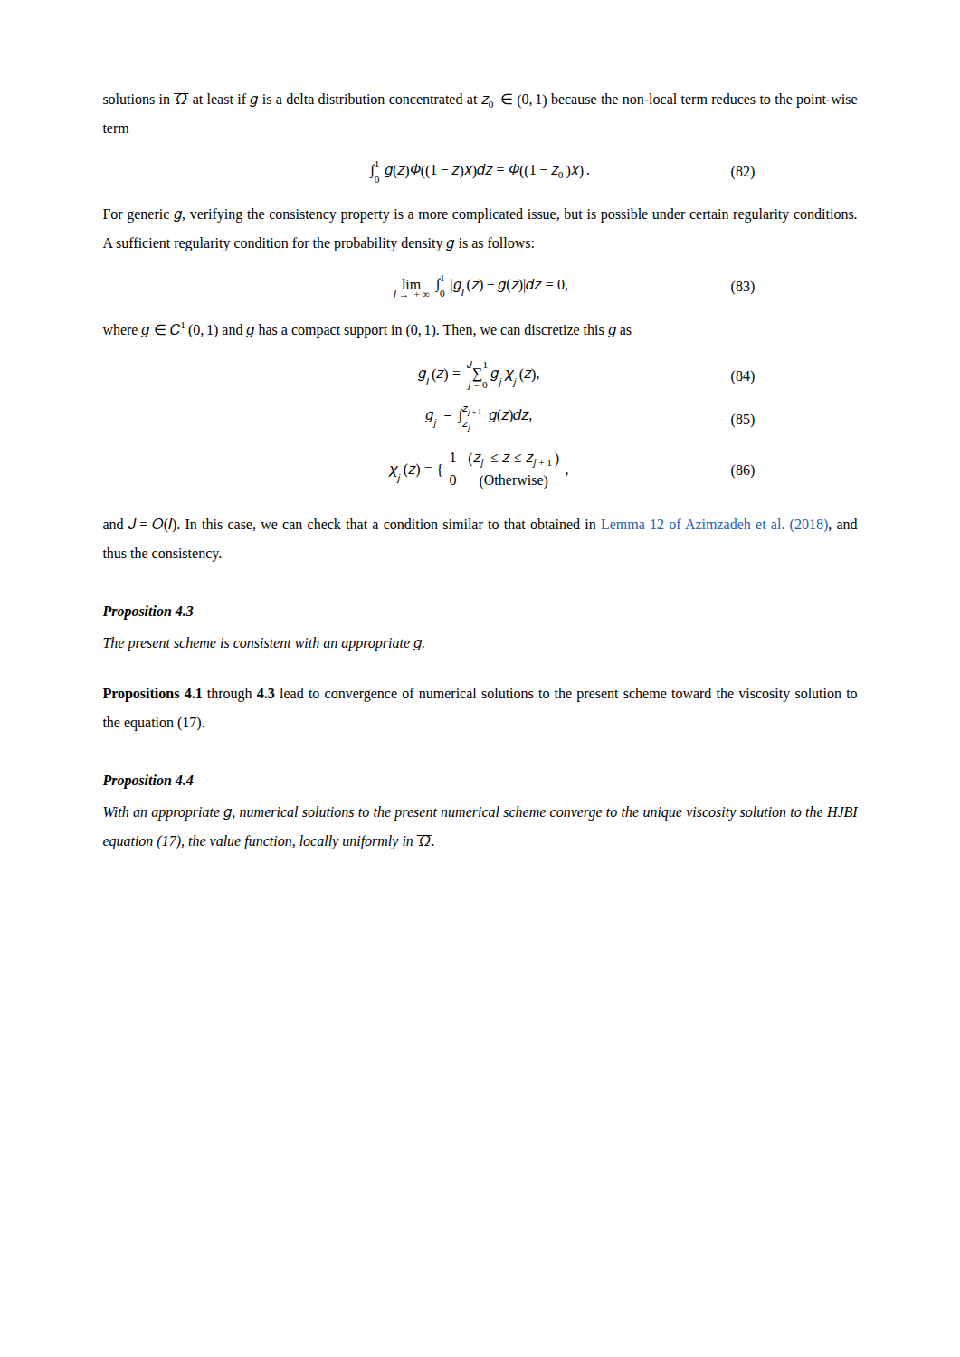solutions in Ω― at least if g is a delta distribution concentrated at z0∈(0,1) because the non-local term reduces to the point-wise term
∫01 g(z) Φ((1−z)x) dz = Φ((1−z0)x) .
(82)
For generic g, verifying the consistency property is a more complicated issue, but is possible under certain regularity conditions. A sufficient regularity condition for the probability density g is as follows:
lim I→+∞ ∫01 | gI(z) − g(z) | dz = 0 ,
(83)
where g∈C1(0,1) and g has a compact support in (0,1). Then, we can discretize this g as
gI(z) = ∑ j=0 J−1 gj χj(z) ,
(84)
gj = ∫ zj zj+1 g(z) dz ,
(85)
χj(z) = { 1 (zj≤z≤zj+1) 0 (Otherwise) ,
(86)
and J=O(I). In this case, we can check that a condition similar to that obtained in Lemma 12 of Azimzadeh et al. (2018), and thus the consistency.
Proposition 4.3
The present scheme is consistent with an appropriate g.
Propositions 4.1 through 4.3 lead to convergence of numerical solutions to the present scheme toward the viscosity solution to the equation (17).
Proposition 4.4
With an appropriate g, numerical solutions to the present numerical scheme converge to the unique viscosity solution to the HJBI equation (17), the value function, locally uniformly in Ω―.